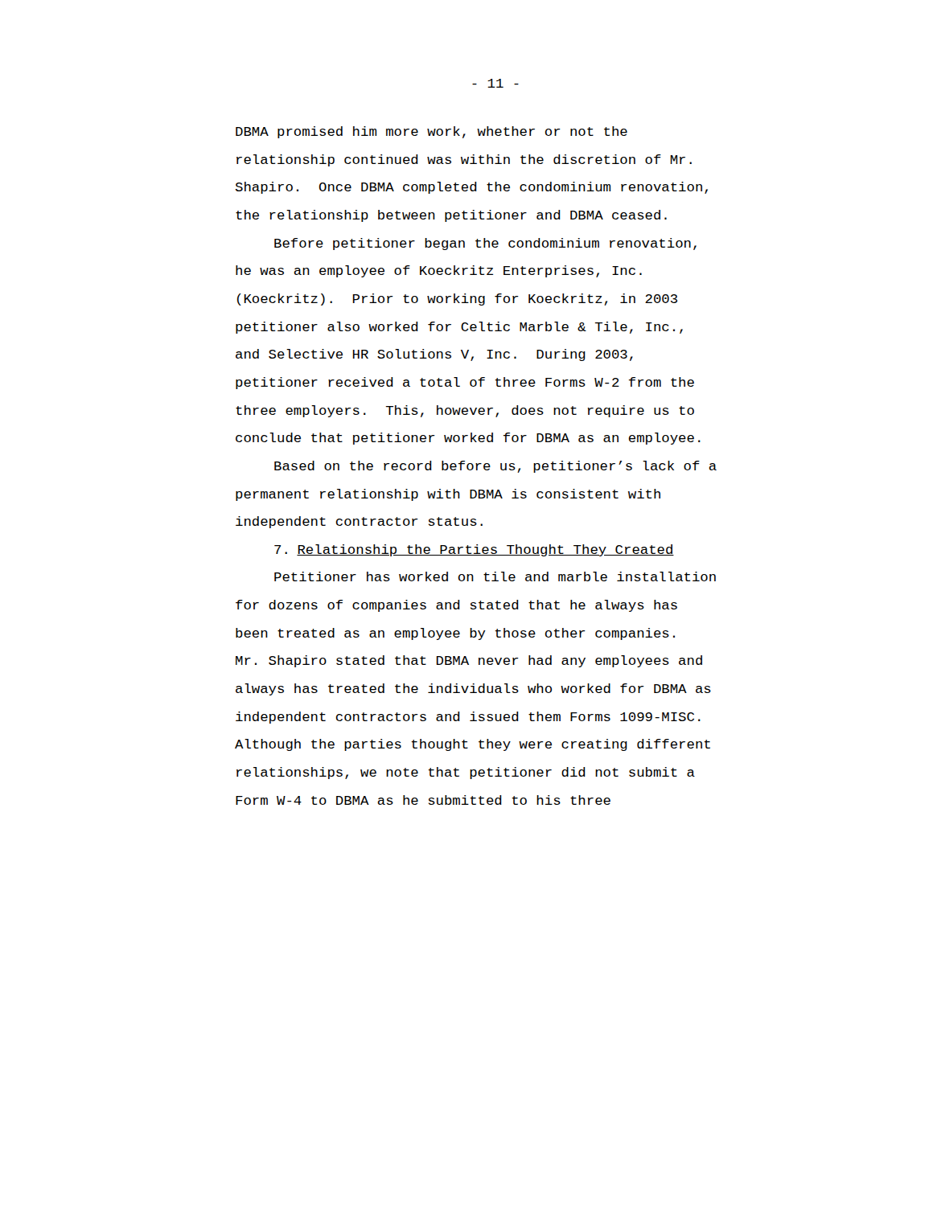- 11 -
DBMA promised him more work, whether or not the relationship continued was within the discretion of Mr. Shapiro. Once DBMA completed the condominium renovation, the relationship between petitioner and DBMA ceased.
Before petitioner began the condominium renovation, he was an employee of Koeckritz Enterprises, Inc. (Koeckritz). Prior to working for Koeckritz, in 2003 petitioner also worked for Celtic Marble & Tile, Inc., and Selective HR Solutions V, Inc. During 2003, petitioner received a total of three Forms W-2 from the three employers. This, however, does not require us to conclude that petitioner worked for DBMA as an employee.
Based on the record before us, petitioner’s lack of a permanent relationship with DBMA is consistent with independent contractor status.
7. Relationship the Parties Thought They Created
Petitioner has worked on tile and marble installation for dozens of companies and stated that he always has been treated as an employee by those other companies. Mr. Shapiro stated that DBMA never had any employees and always has treated the individuals who worked for DBMA as independent contractors and issued them Forms 1099-MISC. Although the parties thought they were creating different relationships, we note that petitioner did not submit a Form W-4 to DBMA as he submitted to his three